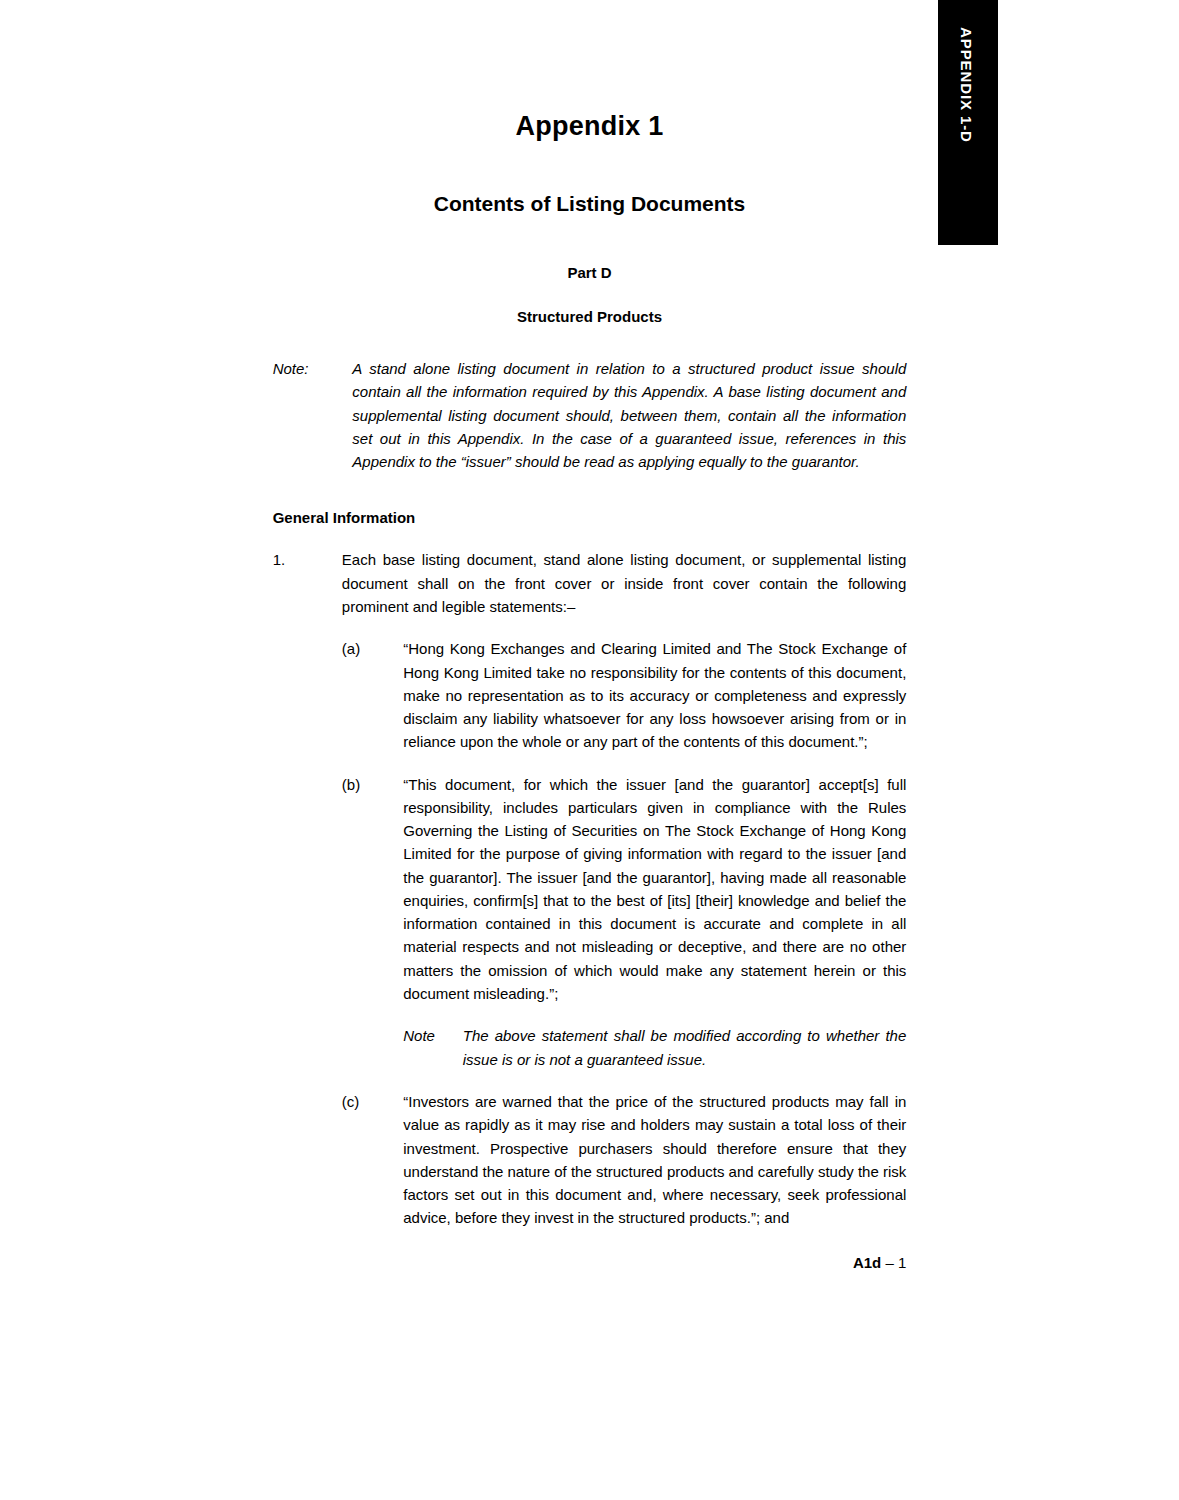APPENDIX 1-D
Appendix 1
Contents of Listing Documents
Part D
Structured Products
Note:
A stand alone listing document in relation to a structured product issue should contain all the information required by this Appendix. A base listing document and supplemental listing document should, between them, contain all the information set out in this Appendix. In the case of a guaranteed issue, references in this Appendix to the “issuer” should be read as applying equally to the guarantor.
General Information
1.
Each base listing document, stand alone listing document, or supplemental listing document shall on the front cover or inside front cover contain the following prominent and legible statements:–
(a)
“Hong Kong Exchanges and Clearing Limited and The Stock Exchange of Hong Kong Limited take no responsibility for the contents of this document, make no representation as to its accuracy or completeness and expressly disclaim any liability whatsoever for any loss howsoever arising from or in reliance upon the whole or any part of the contents of this document.”;
(b)
“This document, for which the issuer [and the guarantor] accept[s] full responsibility, includes particulars given in compliance with the Rules Governing the Listing of Securities on The Stock Exchange of Hong Kong Limited for the purpose of giving information with regard to the issuer [and the guarantor]. The issuer [and the guarantor], having made all reasonable enquiries, confirm[s] that to the best of [its] [their] knowledge and belief the information contained in this document is accurate and complete in all material respects and not misleading or deceptive, and there are no other matters the omission of which would make any statement herein or this document misleading.”;
Note
The above statement shall be modified according to whether the issue is or is not a guaranteed issue.
(c)
“Investors are warned that the price of the structured products may fall in value as rapidly as it may rise and holders may sustain a total loss of their investment. Prospective purchasers should therefore ensure that they understand the nature of the structured products and carefully study the risk factors set out in this document and, where necessary, seek professional advice, before they invest in the structured products.”; and
A1d – 1